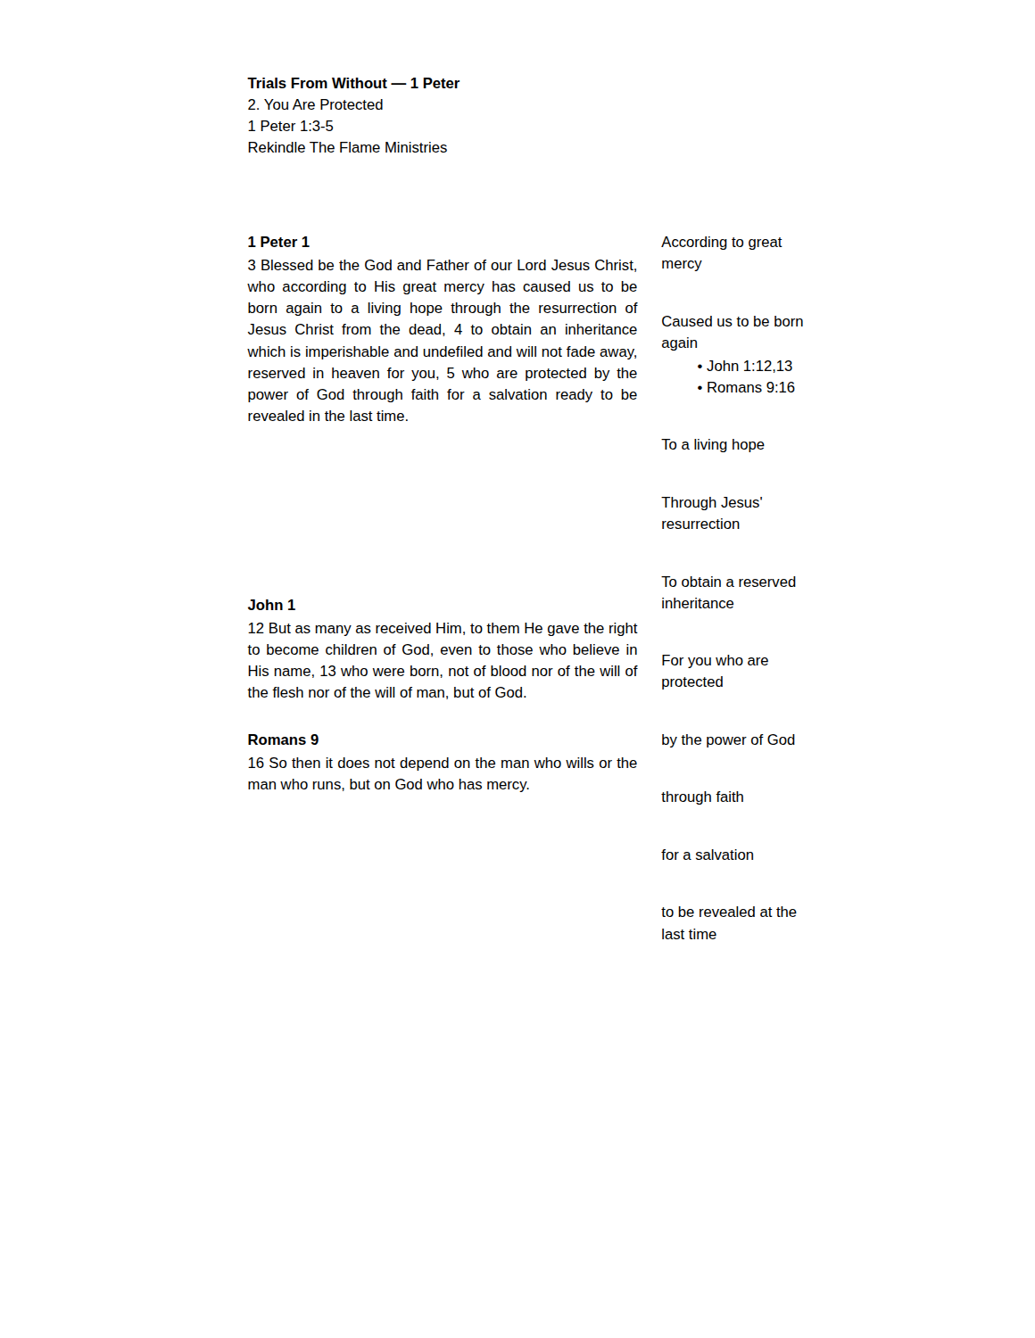Trials From Without — 1 Peter
2. You Are Protected
1 Peter 1:3-5
Rekindle The Flame Ministries
1 Peter 1
3 Blessed be the God and Father of our Lord Jesus Christ, who according to His great mercy has caused us to be born again to a living hope through the resurrection of Jesus Christ from the dead, 4 to obtain an inheritance which is imperishable and undefiled and will not fade away, reserved in heaven for you, 5 who are protected by the power of God through faith for a salvation ready to be revealed in the last time.
John 1
12 But as many as received Him, to them He gave the right to become children of God, even to those who believe in His name, 13 who were born, not of blood nor of the will of the flesh nor of the will of man, but of God.
Romans 9
16 So then it does not depend on the man who wills or the man who runs, but on God who has mercy.
According to great mercy
Caused us to be born again
John 1:12,13
Romans 9:16
To a living hope
Through Jesus' resurrection
To obtain a reserved inheritance
For you who are protected
by the power of God
through faith
for a salvation
to be revealed at the last time